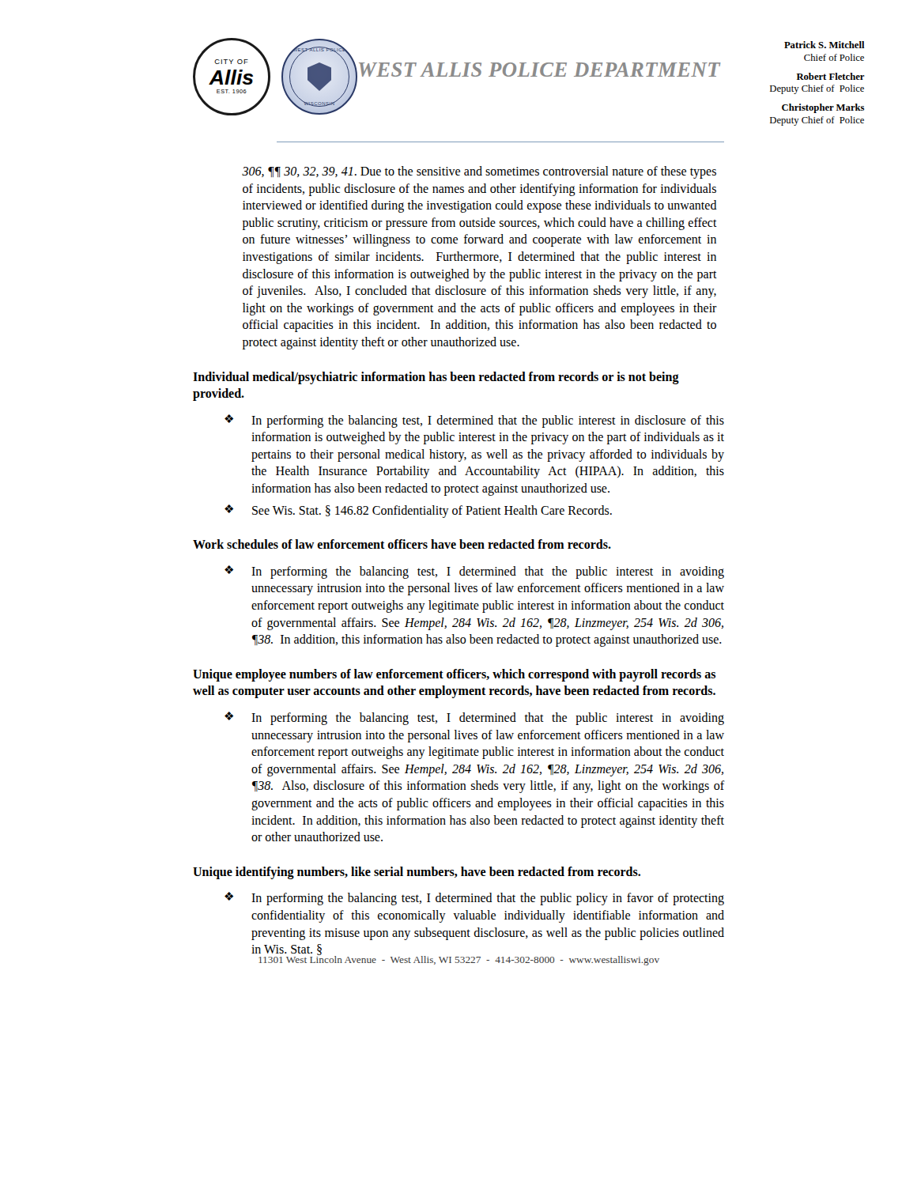City of Allis EST. 1906
West Allis Police Wisconsin
WEST ALLIS POLICE DEPARTMENT
Patrick S. Mitchell
Chief of Police
Robert Fletcher
Deputy Chief of Police
Christopher Marks
Deputy Chief of Police
306, ¶¶ 30, 32, 39, 41. Due to the sensitive and sometimes controversial nature of these types of incidents, public disclosure of the names and other identifying information for individuals interviewed or identified during the investigation could expose these individuals to unwanted public scrutiny, criticism or pressure from outside sources, which could have a chilling effect on future witnesses’ willingness to come forward and cooperate with law enforcement in investigations of similar incidents. Furthermore, I determined that the public interest in disclosure of this information is outweighed by the public interest in the privacy on the part of juveniles. Also, I concluded that disclosure of this information sheds very little, if any, light on the workings of government and the acts of public officers and employees in their official capacities in this incident. In addition, this information has also been redacted to protect against identity theft or other unauthorized use.
Individual medical/psychiatric information has been redacted from records or is not being provided.
In performing the balancing test, I determined that the public interest in disclosure of this information is outweighed by the public interest in the privacy on the part of individuals as it pertains to their personal medical history, as well as the privacy afforded to individuals by the Health Insurance Portability and Accountability Act (HIPAA). In addition, this information has also been redacted to protect against unauthorized use.
See Wis. Stat. § 146.82 Confidentiality of Patient Health Care Records.
Work schedules of law enforcement officers have been redacted from records.
In performing the balancing test, I determined that the public interest in avoiding unnecessary intrusion into the personal lives of law enforcement officers mentioned in a law enforcement report outweighs any legitimate public interest in information about the conduct of governmental affairs. See Hempel, 284 Wis. 2d 162, ¶28, Linzmeyer, 254 Wis. 2d 306, ¶38. In addition, this information has also been redacted to protect against unauthorized use.
Unique employee numbers of law enforcement officers, which correspond with payroll records as well as computer user accounts and other employment records, have been redacted from records.
In performing the balancing test, I determined that the public interest in avoiding unnecessary intrusion into the personal lives of law enforcement officers mentioned in a law enforcement report outweighs any legitimate public interest in information about the conduct of governmental affairs. See Hempel, 284 Wis. 2d 162, ¶28, Linzmeyer, 254 Wis. 2d 306, ¶38. Also, disclosure of this information sheds very little, if any, light on the workings of government and the acts of public officers and employees in their official capacities in this incident. In addition, this information has also been redacted to protect against identity theft or other unauthorized use.
Unique identifying numbers, like serial numbers, have been redacted from records.
In performing the balancing test, I determined that the public policy in favor of protecting confidentiality of this economically valuable individually identifiable information and preventing its misuse upon any subsequent disclosure, as well as the public policies outlined in Wis. Stat. §
11301 West Lincoln Avenue - West Allis, WI 53227 - 414-302-8000 - www.westalliswi.gov